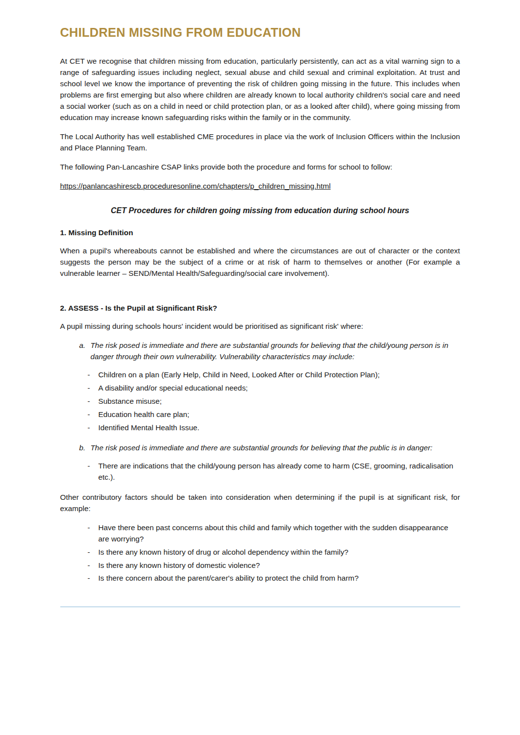CHILDREN MISSING FROM EDUCATION
At CET we recognise that children missing from education, particularly persistently, can act as a vital warning sign to a range of safeguarding issues including neglect, sexual abuse and child sexual and criminal exploitation. At trust and school level we know the importance of preventing the risk of children going missing in the future. This includes when problems are first emerging but also where children are already known to local authority children's social care and need a social worker (such as on a child in need or child protection plan, or as a looked after child), where going missing from education may increase known safeguarding risks within the family or in the community.
The Local Authority has well established CME procedures in place via the work of Inclusion Officers within the Inclusion and Place Planning Team.
The following Pan-Lancashire CSAP links provide both the procedure and forms for school to follow:
https://panlancashirescb.proceduresonline.com/chapters/p_children_missing.html
CET Procedures for children going missing from education during school hours
1. Missing Definition
When a pupil's whereabouts cannot be established and where the circumstances are out of character or the context suggests the person may be the subject of a crime or at risk of harm to themselves or another (For example a vulnerable learner – SEND/Mental Health/Safeguarding/social care involvement).
2. ASSESS - Is the Pupil at Significant Risk?
A pupil missing during schools hours' incident would be prioritised as significant risk' where:
The risk posed is immediate and there are substantial grounds for believing that the child/young person is in danger through their own vulnerability. Vulnerability characteristics may include:
Children on a plan (Early Help, Child in Need, Looked After or Child Protection Plan);
A disability and/or special educational needs;
Substance misuse;
Education health care plan;
Identified Mental Health Issue.
The risk posed is immediate and there are substantial grounds for believing that the public is in danger:
There are indications that the child/young person has already come to harm (CSE, grooming, radicalisation etc.).
Other contributory factors should be taken into consideration when determining if the pupil is at significant risk, for example:
Have there been past concerns about this child and family which together with the sudden disappearance are worrying?
Is there any known history of drug or alcohol dependency within the family?
Is there any known history of domestic violence?
Is there concern about the parent/carer's ability to protect the child from harm?